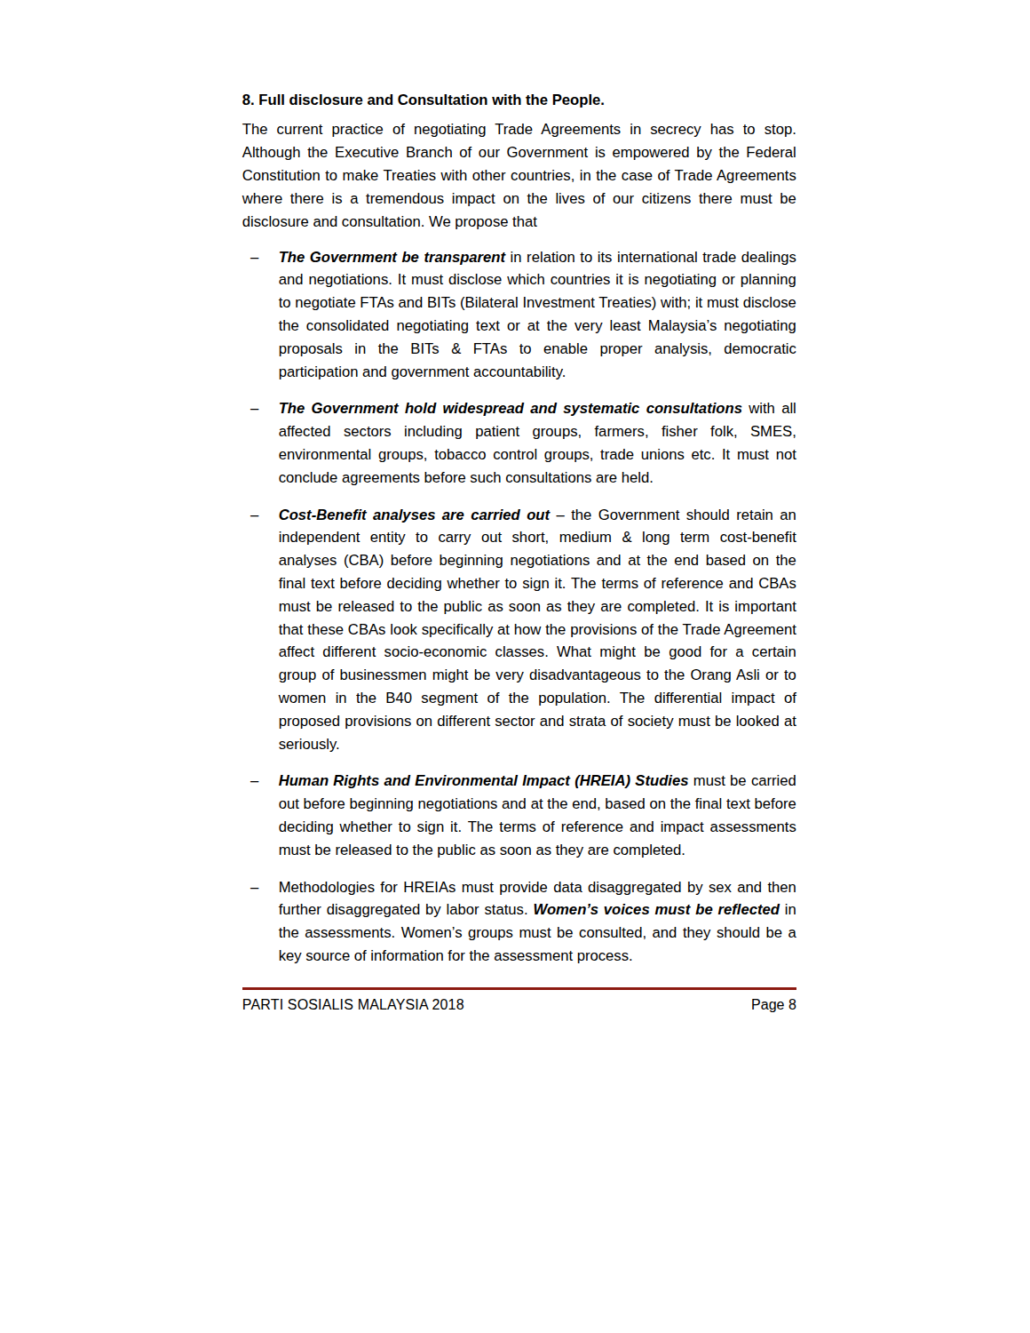8. Full disclosure and Consultation with the People.
The current practice of negotiating Trade Agreements in secrecy has to stop. Although the Executive Branch of our Government is empowered by the Federal Constitution to make Treaties with other countries, in the case of Trade Agreements where there is a tremendous impact on the lives of our citizens there must be disclosure and consultation. We propose that
The Government be transparent in relation to its international trade dealings and negotiations. It must disclose which countries it is negotiating or planning to negotiate FTAs and BITs (Bilateral Investment Treaties) with; it must disclose the consolidated negotiating text or at the very least Malaysia’s negotiating proposals in the BITs & FTAs to enable proper analysis, democratic participation and government accountability.
The Government hold widespread and systematic consultations with all affected sectors including patient groups, farmers, fisher folk, SMES, environmental groups, tobacco control groups, trade unions etc. It must not conclude agreements before such consultations are held.
Cost-Benefit analyses are carried out – the Government should retain an independent entity to carry out short, medium & long term cost-benefit analyses (CBA) before beginning negotiations and at the end based on the final text before deciding whether to sign it. The terms of reference and CBAs must be released to the public as soon as they are completed. It is important that these CBAs look specifically at how the provisions of the Trade Agreement affect different socio-economic classes. What might be good for a certain group of businessmen might be very disadvantageous to the Orang Asli or to women in the B40 segment of the population. The differential impact of proposed provisions on different sector and strata of society must be looked at seriously.
Human Rights and Environmental Impact (HREIA) Studies must be carried out before beginning negotiations and at the end, based on the final text before deciding whether to sign it. The terms of reference and impact assessments must be released to the public as soon as they are completed.
Methodologies for HREIAs must provide data disaggregated by sex and then further disaggregated by labor status. Women’s voices must be reflected in the assessments. Women’s groups must be consulted, and they should be a key source of information for the assessment process.
PARTI SOSIALIS MALAYSIA 2018 Page 8